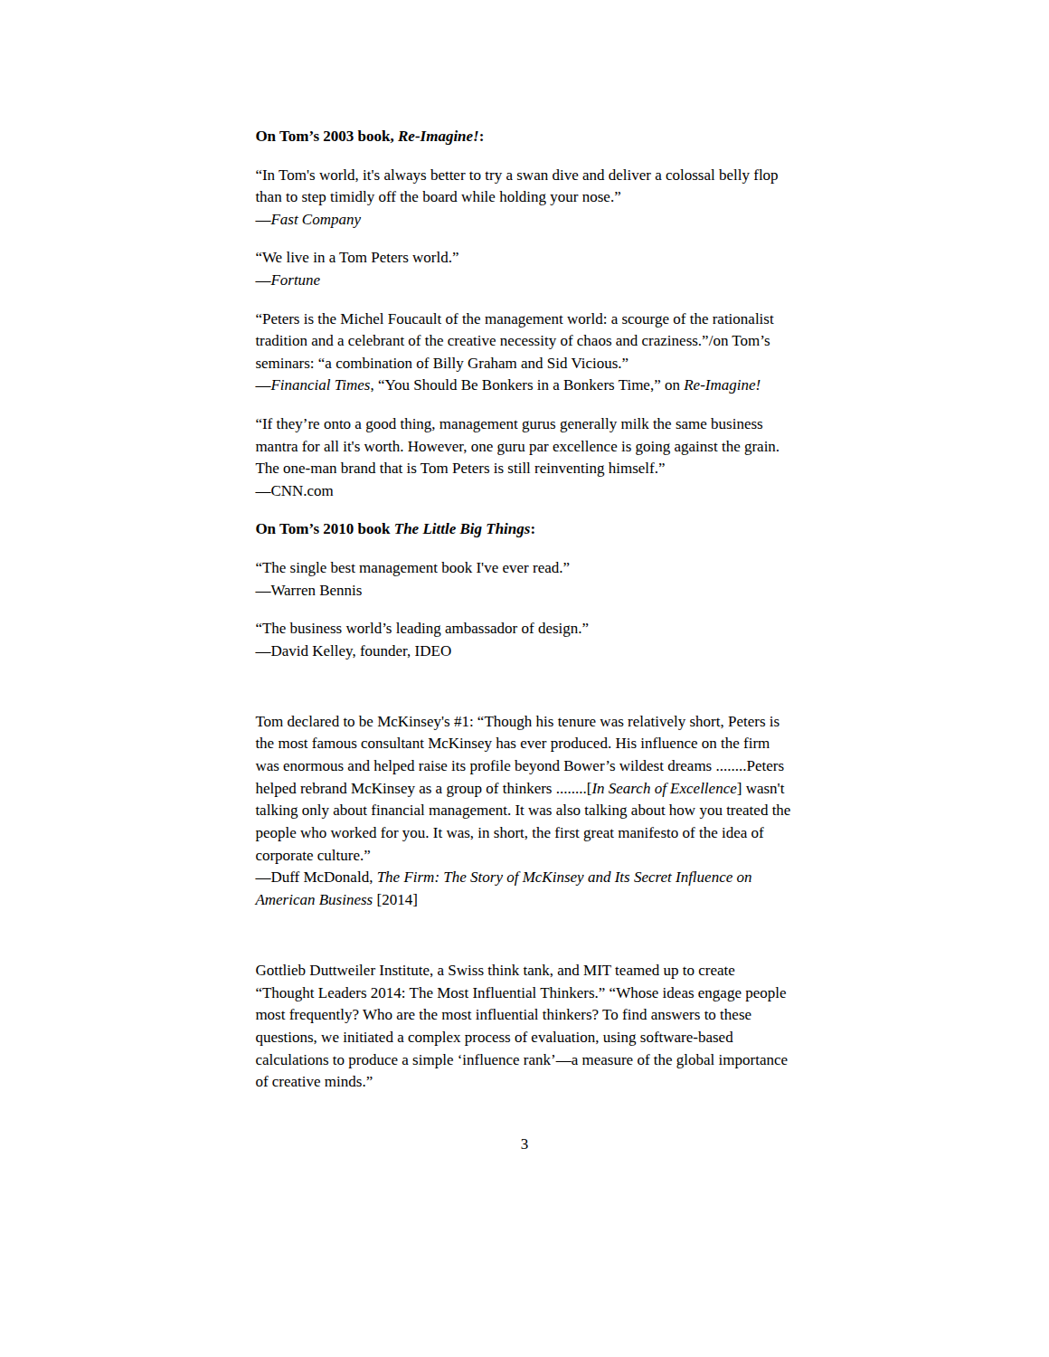On Tom’s 2003 book, Re-Imagine!:
“In Tom's world, it's always better to try a swan dive and deliver a colossal belly flop than to step timidly off the board while holding your nose.”
—Fast Company
“We live in a Tom Peters world.”
—Fortune
“Peters is the Michel Foucault of the management world: a scourge of the rationalist tradition and a celebrant of the creative necessity of chaos and craziness.”/on Tom’s seminars: “a combination of Billy Graham and Sid Vicious.”
—Financial Times, “You Should Be Bonkers in a Bonkers Time,” on Re-Imagine!
“If they’re onto a good thing, management gurus generally milk the same business mantra for all it's worth. However, one guru par excellence is going against the grain. The one-man brand that is Tom Peters is still reinventing himself.”
—CNN.com
On Tom’s 2010 book The Little Big Things:
“The single best management book I've ever read.”
—Warren Bennis
“The business world’s leading ambassador of design.”
—David Kelley, founder, IDEO
Tom declared to be McKinsey's #1: “Though his tenure was relatively short, Peters is the most famous consultant McKinsey has ever produced. His influence on the firm was enormous and helped raise its profile beyond Bower’s wildest dreams ........Peters helped rebrand McKinsey as a group of thinkers ........[In Search of Excellence] wasn't talking only about financial management. It was also talking about how you treated the people who worked for you. It was, in short, the first great manifesto of the idea of corporate culture.”
—Duff McDonald, The Firm: The Story of McKinsey and Its Secret Influence on American Business [2014]
Gottlieb Duttweiler Institute, a Swiss think tank, and MIT teamed up to create “Thought Leaders 2014: The Most Influential Thinkers.” “Whose ideas engage people most frequently? Who are the most influential thinkers? To find answers to these questions, we initiated a complex process of evaluation, using software-based calculations to produce a simple ‘influence rank’—a measure of the global importance of creative minds.”
3